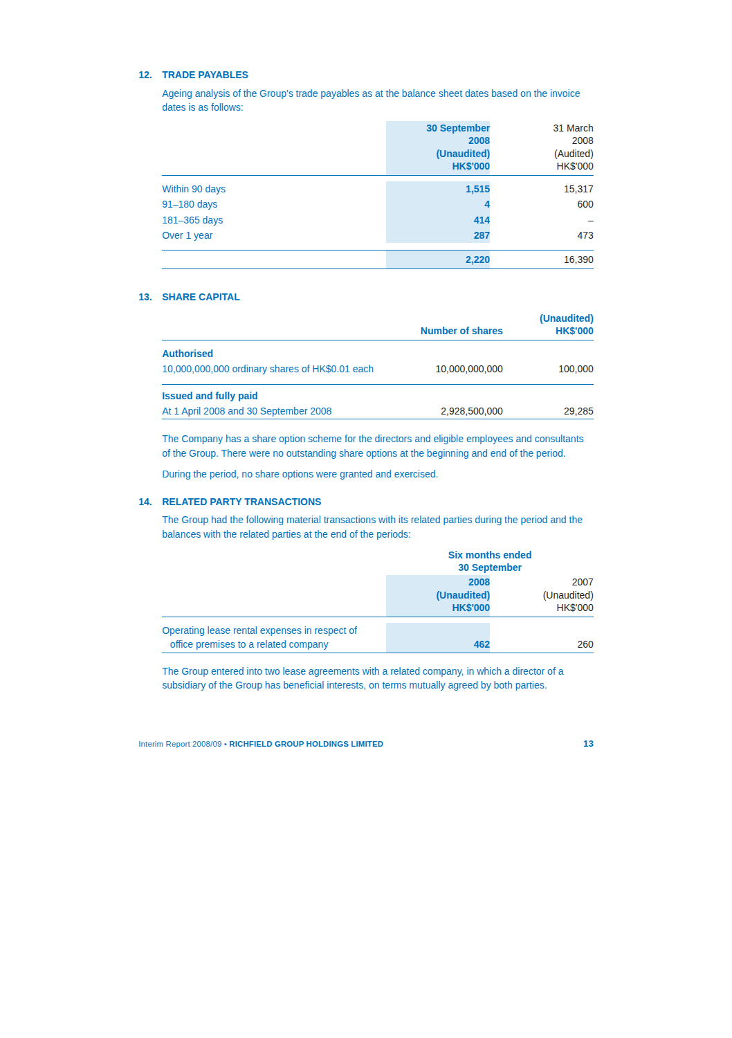12.
TRADE PAYABLES
Ageing analysis of the Group's trade payables as at the balance sheet dates based on the invoice dates is as follows:
| | 30 September 2008 (Unaudited) HK$'000 | 31 March 2008 (Audited) HK$'000 |
| Within 90 days | 1,515 | 15,317 |
| 91–180 days | 4 | 600 |
| 181–365 days | 414 | – |
| Over 1 year | 287 | 473 |
| | 2,220 | 16,390 |
13.
SHARE CAPITAL
| | Number of shares | (Unaudited) HK$'000 |
| Authorised | | |
| 10,000,000,000 ordinary shares of HK$0.01 each | 10,000,000,000 | 100,000 |
| Issued and fully paid | | |
| At 1 April 2008 and 30 September 2008 | 2,928,500,000 | 29,285 |
The Company has a share option scheme for the directors and eligible employees and consultants of the Group. There were no outstanding share options at the beginning and end of the period.
During the period, no share options were granted and exercised.
14.
RELATED PARTY TRANSACTIONS
The Group had the following material transactions with its related parties during the period and the balances with the related parties at the end of the periods:
| | Six months ended 30 September |
| | 2008 (Unaudited) HK$'000 | 2007 (Unaudited) HK$'000 |
| Operating lease rental expenses in respect of office premises to a related company | 462 | 260 |
The Group entered into two lease agreements with a related company, in which a director of a subsidiary of the Group has beneficial interests, on terms mutually agreed by both parties.
Interim Report 2008/09 • RICHFIELD GROUP HOLDINGS LIMITED
13